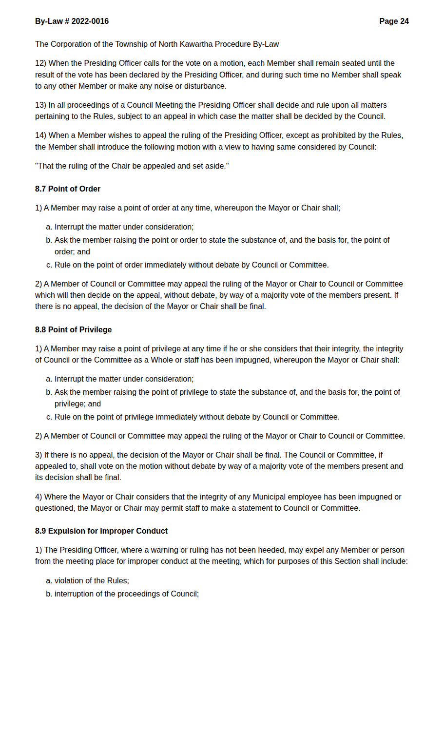By-Law # 2022-0016 Page 24
The Corporation of the Township of North Kawartha Procedure By-Law
12) When the Presiding Officer calls for the vote on a motion, each Member shall remain seated until the result of the vote has been declared by the Presiding Officer, and during such time no Member shall speak to any other Member or make any noise or disturbance.
13) In all proceedings of a Council Meeting the Presiding Officer shall decide and rule upon all matters pertaining to the Rules, subject to an appeal in which case the matter shall be decided by the Council.
14) When a Member wishes to appeal the ruling of the Presiding Officer, except as prohibited by the Rules, the Member shall introduce the following motion with a view to having same considered by Council:
"That the ruling of the Chair be appealed and set aside."
8.7 Point of Order
1) A Member may raise a point of order at any time, whereupon the Mayor or Chair shall;
Interrupt the matter under consideration;
Ask the member raising the point or order to state the substance of, and the basis for, the point of order; and
Rule on the point of order immediately without debate by Council or Committee.
2) A Member of Council or Committee may appeal the ruling of the Mayor or Chair to Council or Committee which will then decide on the appeal, without debate, by way of a majority vote of the members present. If there is no appeal, the decision of the Mayor or Chair shall be final.
8.8 Point of Privilege
1) A Member may raise a point of privilege at any time if he or she considers that their integrity, the integrity of Council or the Committee as a Whole or staff has been impugned, whereupon the Mayor or Chair shall:
Interrupt the matter under consideration;
Ask the member raising the point of privilege to state the substance of, and the basis for, the point of privilege; and
Rule on the point of privilege immediately without debate by Council or Committee.
2) A Member of Council or Committee may appeal the ruling of the Mayor or Chair to Council or Committee.
3) If there is no appeal, the decision of the Mayor or Chair shall be final. The Council or Committee, if appealed to, shall vote on the motion without debate by way of a majority vote of the members present and its decision shall be final.
4) Where the Mayor or Chair considers that the integrity of any Municipal employee has been impugned or questioned, the Mayor or Chair may permit staff to make a statement to Council or Committee.
8.9 Expulsion for Improper Conduct
1) The Presiding Officer, where a warning or ruling has not been heeded, may expel any Member or person from the meeting place for improper conduct at the meeting, which for purposes of this Section shall include:
violation of the Rules;
interruption of the proceedings of Council;